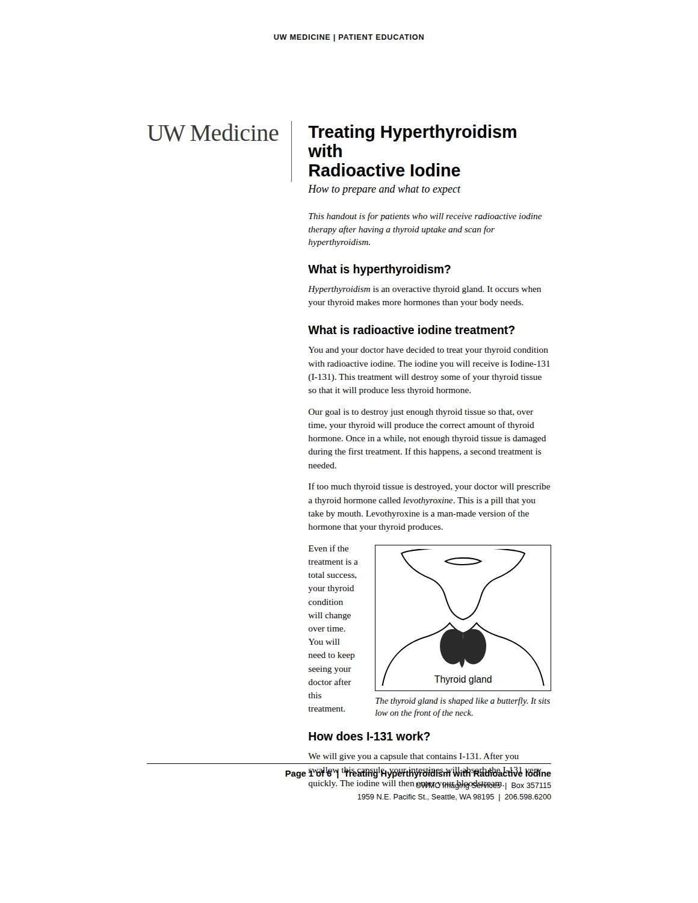UW MEDICINE | PATIENT EDUCATION
UW Medicine
Treating Hyperthyroidism with
Radioactive Iodine
How to prepare and what to expect
This handout is for patients who will receive radioactive iodine therapy after having a thyroid uptake and scan for hyperthyroidism.
What is hyperthyroidism?
Hyperthyroidism is an overactive thyroid gland. It occurs when your thyroid makes more hormones than your body needs.
What is radioactive iodine treatment?
You and your doctor have decided to treat your thyroid condition with radioactive iodine. The iodine you will receive is Iodine-131 (I-131). This treatment will destroy some of your thyroid tissue so that it will produce less thyroid hormone.
Our goal is to destroy just enough thyroid tissue so that, over time, your thyroid will produce the correct amount of thyroid hormone. Once in a while, not enough thyroid tissue is damaged during the first treatment. If this happens, a second treatment is needed.
If too much thyroid tissue is destroyed, your doctor will prescribe a thyroid hormone called levothyroxine. This is a pill that you take by mouth. Levothyroxine is a man-made version of the hormone that your thyroid produces.
Thyroid gland
The thyroid gland is shaped like a butterfly. It sits low on the front of the neck.
Even if the treatment is a total success, your thyroid condition will change over time. You will need to keep seeing your doctor after this treatment.
How does I-131 work?
We will give you a capsule that contains I-131. After you swallow this capsule, your intestines will absorb the I-131 very quickly. The iodine will then enter your bloodstream.
Page 1 of 6 | Treating Hyperthyroidism with Radioactive Iodine
UWMC Imaging Services | Box 357115
1959 N.E. Pacific St., Seattle, WA 98195 | 206.598.6200